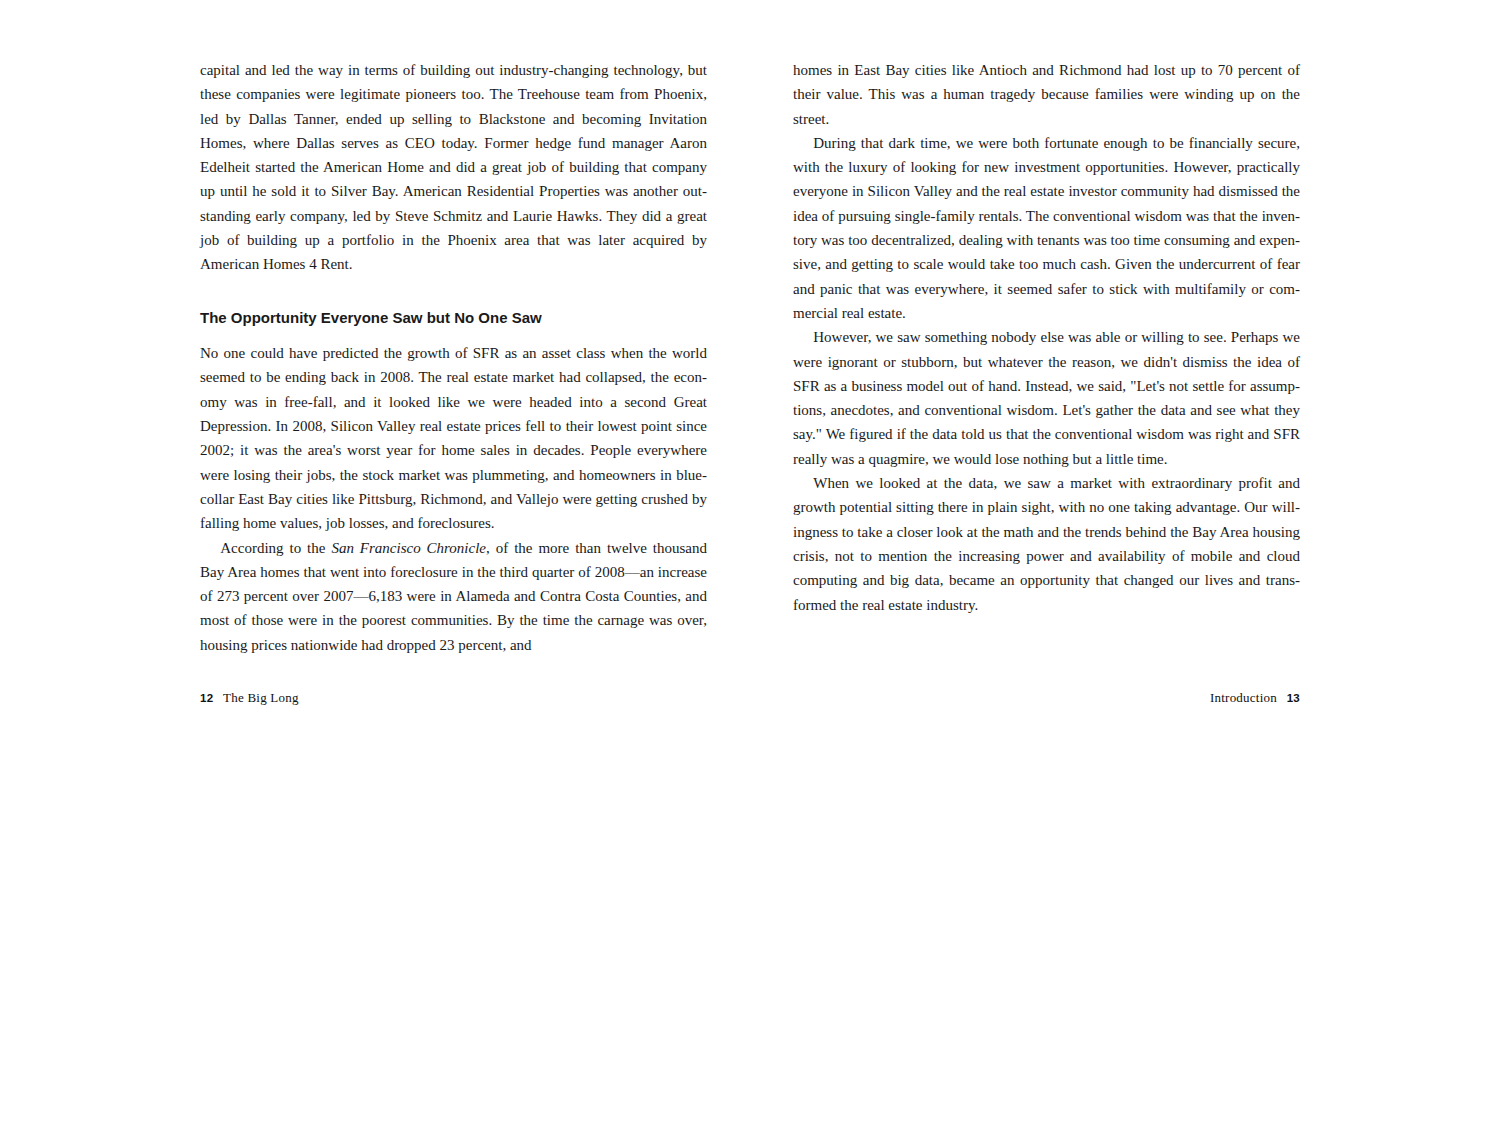capital and led the way in terms of building out industry-changing technology, but these companies were legitimate pioneers too. The Treehouse team from Phoenix, led by Dallas Tanner, ended up selling to Blackstone and becoming Invitation Homes, where Dallas serves as CEO today. Former hedge fund manager Aaron Edelheit started the American Home and did a great job of building that company up until he sold it to Silver Bay. American Residential Properties was another outstanding early company, led by Steve Schmitz and Laurie Hawks. They did a great job of building up a portfolio in the Phoenix area that was later acquired by American Homes 4 Rent.
The Opportunity Everyone Saw but No One Saw
No one could have predicted the growth of SFR as an asset class when the world seemed to be ending back in 2008. The real estate market had collapsed, the economy was in free-fall, and it looked like we were headed into a second Great Depression. In 2008, Silicon Valley real estate prices fell to their lowest point since 2002; it was the area's worst year for home sales in decades. People everywhere were losing their jobs, the stock market was plummeting, and homeowners in blue-collar East Bay cities like Pittsburg, Richmond, and Vallejo were getting crushed by falling home values, job losses, and foreclosures.
According to the San Francisco Chronicle, of the more than twelve thousand Bay Area homes that went into foreclosure in the third quarter of 2008—an increase of 273 percent over 2007—6,183 were in Alameda and Contra Costa Counties, and most of those were in the poorest communities. By the time the carnage was over, housing prices nationwide had dropped 23 percent, and
12 The Big Long
homes in East Bay cities like Antioch and Richmond had lost up to 70 percent of their value. This was a human tragedy because families were winding up on the street.
During that dark time, we were both fortunate enough to be financially secure, with the luxury of looking for new investment opportunities. However, practically everyone in Silicon Valley and the real estate investor community had dismissed the idea of pursuing single-family rentals. The conventional wisdom was that the inventory was too decentralized, dealing with tenants was too time consuming and expensive, and getting to scale would take too much cash. Given the undercurrent of fear and panic that was everywhere, it seemed safer to stick with multifamily or commercial real estate.
However, we saw something nobody else was able or willing to see. Perhaps we were ignorant or stubborn, but whatever the reason, we didn't dismiss the idea of SFR as a business model out of hand. Instead, we said, "Let's not settle for assumptions, anecdotes, and conventional wisdom. Let's gather the data and see what they say." We figured if the data told us that the conventional wisdom was right and SFR really was a quagmire, we would lose nothing but a little time.
When we looked at the data, we saw a market with extraordinary profit and growth potential sitting there in plain sight, with no one taking advantage. Our willingness to take a closer look at the math and the trends behind the Bay Area housing crisis, not to mention the increasing power and availability of mobile and cloud computing and big data, became an opportunity that changed our lives and transformed the real estate industry.
Introduction 13